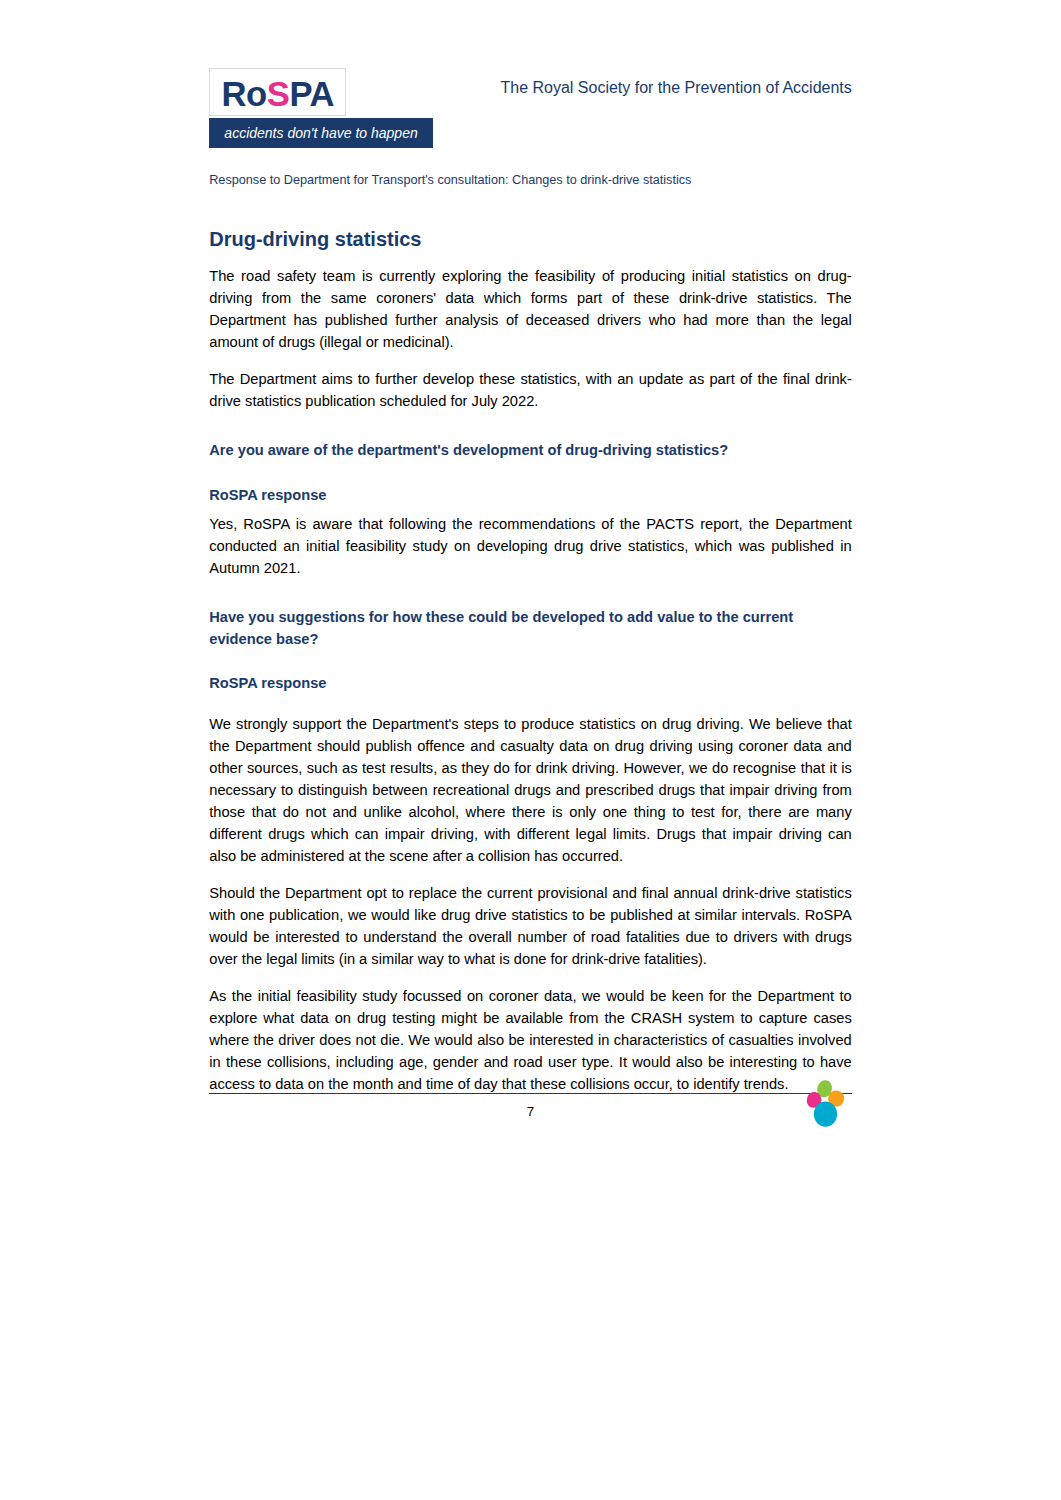Ro SPA
accidents don't have to happen
The Royal Society for the Prevention of Accidents
Response to Department for Transport's consultation: Changes to drink-drive statistics
Drug-driving statistics
The road safety team is currently exploring the feasibility of producing initial statistics on drug-driving from the same coroners' data which forms part of these drink-drive statistics. The Department has published further analysis of deceased drivers who had more than the legal amount of drugs (illegal or medicinal).
The Department aims to further develop these statistics, with an update as part of the final drink-drive statistics publication scheduled for July 2022.
Are you aware of the department's development of drug-driving statistics?
RoSPA response
Yes, RoSPA is aware that following the recommendations of the PACTS report, the Department conducted an initial feasibility study on developing drug drive statistics, which was published in Autumn 2021.
Have you suggestions for how these could be developed to add value to the current evidence base?
RoSPA response
We strongly support the Department's steps to produce statistics on drug driving. We believe that the Department should publish offence and casualty data on drug driving using coroner data and other sources, such as test results, as they do for drink driving. However, we do recognise that it is necessary to distinguish between recreational drugs and prescribed drugs that impair driving from those that do not and unlike alcohol, where there is only one thing to test for, there are many different drugs which can impair driving, with different legal limits. Drugs that impair driving can also be administered at the scene after a collision has occurred.
Should the Department opt to replace the current provisional and final annual drink-drive statistics with one publication, we would like drug drive statistics to be published at similar intervals. RoSPA would be interested to understand the overall number of road fatalities due to drivers with drugs over the legal limits (in a similar way to what is done for drink-drive fatalities).
As the initial feasibility study focussed on coroner data, we would be keen for the Department to explore what data on drug testing might be available from the CRASH system to capture cases where the driver does not die. We would also be interested in characteristics of casualties involved in these collisions, including age, gender and road user type. It would also be interesting to have access to data on the month and time of day that these collisions occur, to identify trends.
7